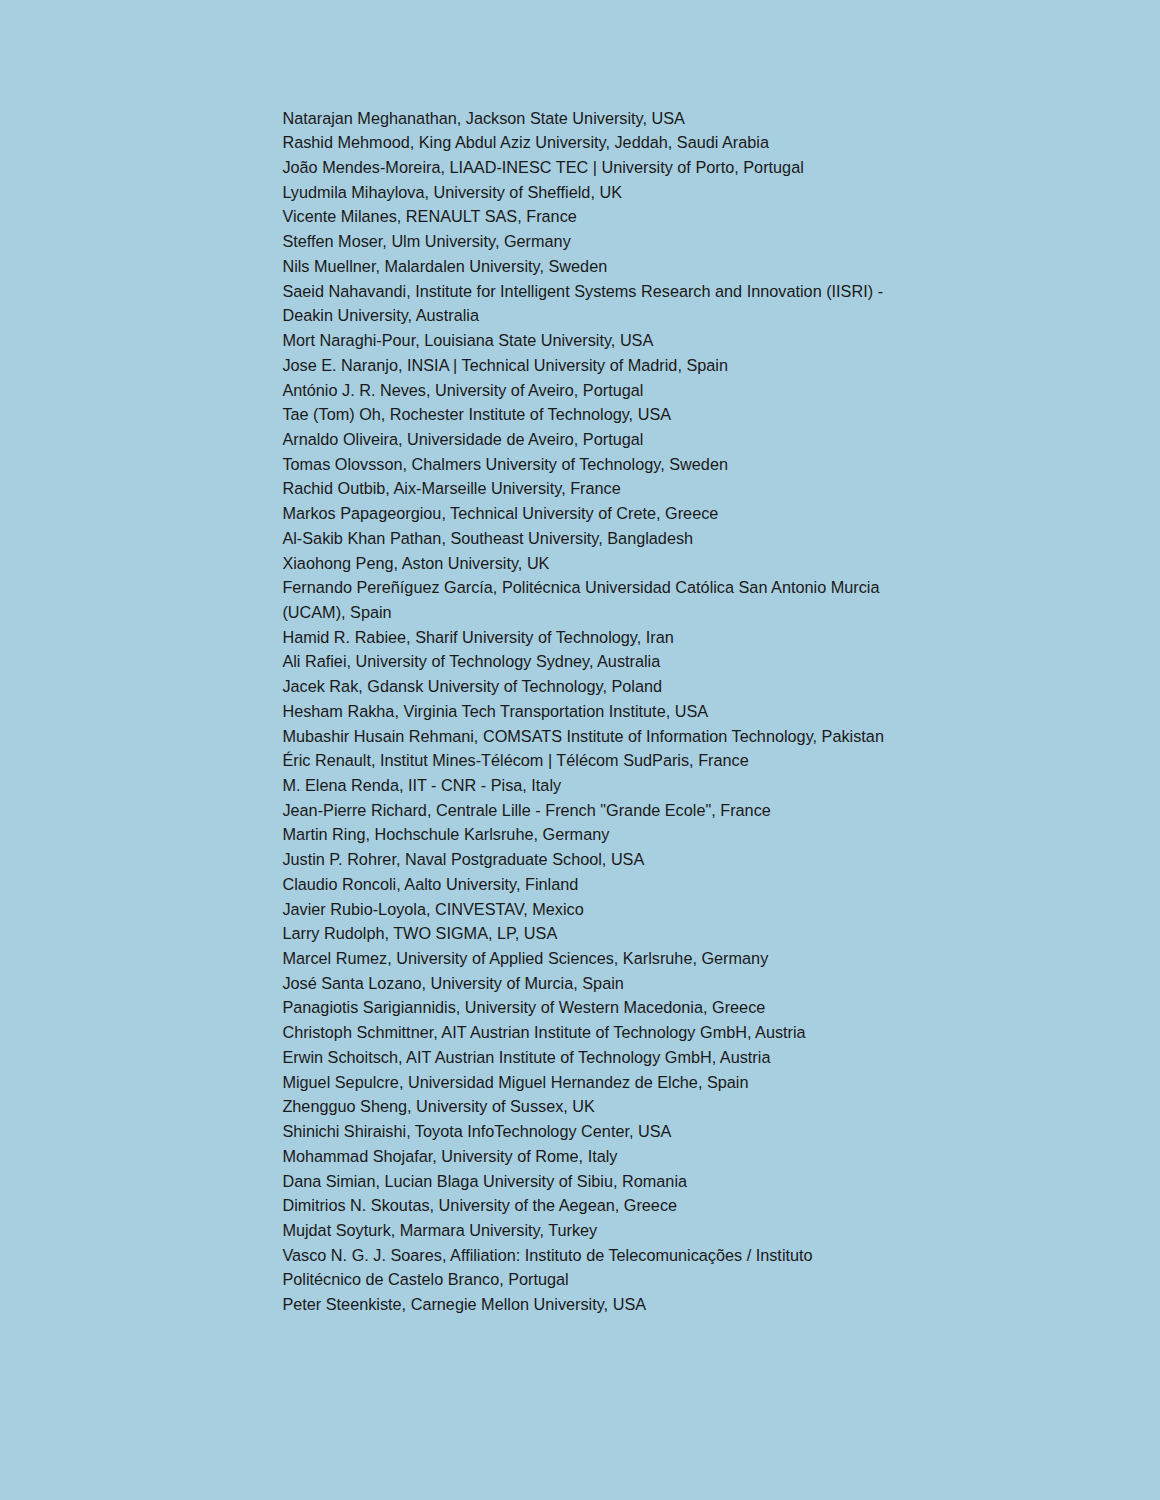Natarajan Meghanathan, Jackson State University, USA
Rashid Mehmood, King Abdul Aziz University, Jeddah, Saudi Arabia
João Mendes-Moreira, LIAAD-INESC TEC | University of Porto, Portugal
Lyudmila Mihaylova, University of Sheffield, UK
Vicente Milanes, RENAULT SAS, France
Steffen Moser, Ulm University, Germany
Nils Muellner, Malardalen University, Sweden
Saeid Nahavandi, Institute for Intelligent Systems Research and Innovation (IISRI) - Deakin University, Australia
Mort Naraghi-Pour, Louisiana State University, USA
Jose E. Naranjo, INSIA | Technical University of Madrid, Spain
António J. R. Neves, University of Aveiro, Portugal
Tae (Tom) Oh, Rochester Institute of Technology, USA
Arnaldo Oliveira, Universidade de Aveiro, Portugal
Tomas Olovsson, Chalmers University of Technology, Sweden
Rachid Outbib, Aix-Marseille University, France
Markos Papageorgiou, Technical University of Crete, Greece
Al-Sakib Khan Pathan, Southeast University, Bangladesh
Xiaohong Peng, Aston University, UK
Fernando Pereñíguez García, Politécnica Universidad Católica San Antonio Murcia (UCAM), Spain
Hamid R. Rabiee, Sharif University of Technology, Iran
Ali Rafiei, University of Technology Sydney, Australia
Jacek Rak, Gdansk University of Technology, Poland
Hesham Rakha, Virginia Tech Transportation Institute, USA
Mubashir Husain Rehmani, COMSATS Institute of Information Technology, Pakistan
Éric Renault, Institut Mines-Télécom | Télécom SudParis, France
M. Elena Renda, IIT - CNR - Pisa, Italy
Jean-Pierre Richard, Centrale Lille - French "Grande Ecole", France
Martin Ring, Hochschule Karlsruhe, Germany
Justin P. Rohrer, Naval Postgraduate School, USA
Claudio Roncoli, Aalto University, Finland
Javier Rubio-Loyola, CINVESTAV, Mexico
Larry Rudolph, TWO SIGMA, LP, USA
Marcel Rumez, University of Applied Sciences, Karlsruhe, Germany
José Santa Lozano, University of Murcia, Spain
Panagiotis Sarigiannidis, University of Western Macedonia, Greece
Christoph Schmittner, AIT Austrian Institute of Technology GmbH, Austria
Erwin Schoitsch, AIT Austrian Institute of Technology GmbH, Austria
Miguel Sepulcre, Universidad Miguel Hernandez de Elche, Spain
Zhengguo Sheng, University of Sussex, UK
Shinichi Shiraishi, Toyota InfoTechnology Center, USA
Mohammad Shojafar, University of Rome, Italy
Dana Simian, Lucian Blaga University of Sibiu, Romania
Dimitrios N. Skoutas, University of the Aegean, Greece
Mujdat Soyturk, Marmara University, Turkey
Vasco N. G. J. Soares, Affiliation: Instituto de Telecomunicações / Instituto Politécnico de Castelo Branco, Portugal
Peter Steenkiste, Carnegie Mellon University, USA